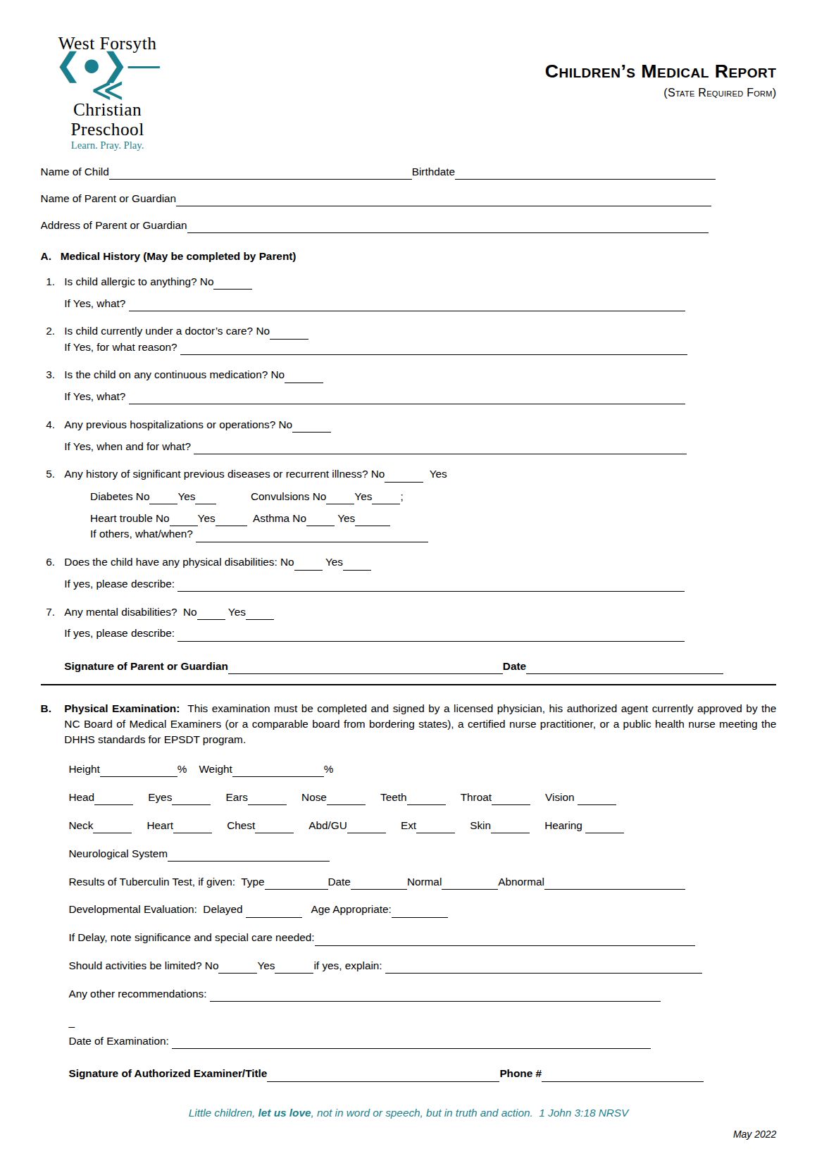West Forsyth
❮●❯—≪
Christian Preschool
Learn. Pray. Play.
Children’s Medical Report
(State Required Form)
Name of Child Birthdate
Name of Parent or Guardian
Address of Parent or Guardian
A. Medical History (May be completed by Parent)
1. Is child allergic to anything? No
If Yes, what?
2. Is child currently under a doctor’s care? No
If Yes, for what reason?
3. Is the child on any continuous medication? No
If Yes, what?
4. Any previous hospitalizations or operations? No
If Yes, when and for what?
5. Any history of significant previous diseases or recurrent illness? No Yes
Diabetes No Yes Convulsions No Yes ;
Heart trouble No Yes Asthma No Yes
If others, what/when?
6. Does the child have any physical disabilities: No Yes
If yes, please describe:
7. Any mental disabilities? No Yes
If yes, please describe:
Signature of Parent or Guardian Date
B.
Physical Examination: This examination must be completed and signed by a licensed physician, his authorized agent currently approved by the NC Board of Medical Examiners (or a comparable board from bordering states), a certified nurse practitioner, or a public health nurse meeting the DHHS standards for EPSDT program.
Height % Weight %
Head Eyes Ears Nose Teeth Throat Vision
Neck Heart Chest Abd/GU Ext Skin Hearing
Neurological System
Results of Tuberculin Test, if given: Type Date Normal Abnormal
Developmental Evaluation: Delayed Age Appropriate:
If Delay, note significance and special care needed:
Should activities be limited? No Yes if yes, explain:
Any other recommendations:
_
Date of Examination:
Signature of Authorized Examiner/Title Phone #
Little children, let us love, not in word or speech, but in truth and action. 1 John 3:18 NRSV
May 2022